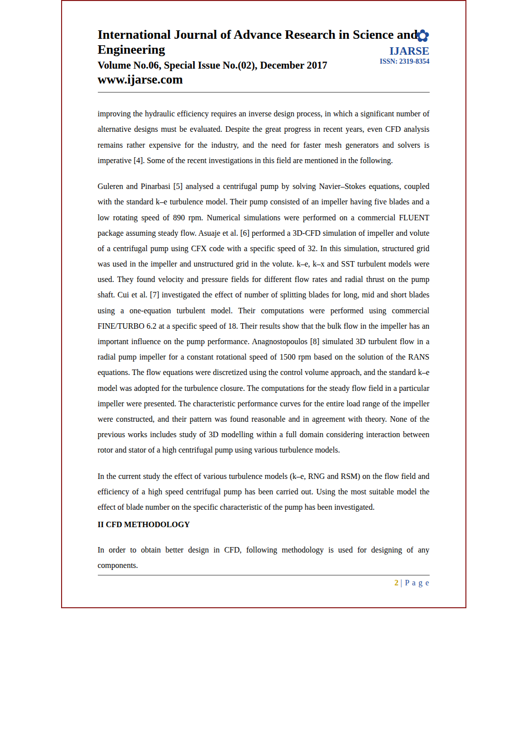✿ IJARSE ISSN: 2319-8354
International Journal of Advance Research in Science and Engineering
Volume No.06, Special Issue No.(02), December 2017
www.ijarse.com
improving the hydraulic efficiency requires an inverse design process, in which a significant number of alternative designs must be evaluated. Despite the great progress in recent years, even CFD analysis remains rather expensive for the industry, and the need for faster mesh generators and solvers is imperative [4]. Some of the recent investigations in this field are mentioned in the following.
Guleren and Pinarbasi [5] analysed a centrifugal pump by solving Navier–Stokes equations, coupled with the standard k–e turbulence model. Their pump consisted of an impeller having five blades and a low rotating speed of 890 rpm. Numerical simulations were performed on a commercial FLUENT package assuming steady flow. Asuaje et al. [6] performed a 3D-CFD simulation of impeller and volute of a centrifugal pump using CFX code with a specific speed of 32. In this simulation, structured grid was used in the impeller and unstructured grid in the volute. k–e, k–x and SST turbulent models were used. They found velocity and pressure fields for different flow rates and radial thrust on the pump shaft. Cui et al. [7] investigated the effect of number of splitting blades for long, mid and short blades using a one-equation turbulent model. Their computations were performed using commercial FINE/TURBO 6.2 at a specific speed of 18. Their results show that the bulk flow in the impeller has an important influence on the pump performance. Anagnostopoulos [8] simulated 3D turbulent flow in a radial pump impeller for a constant rotational speed of 1500 rpm based on the solution of the RANS equations. The flow equations were discretized using the control volume approach, and the standard k–e model was adopted for the turbulence closure. The computations for the steady flow field in a particular impeller were presented. The characteristic performance curves for the entire load range of the impeller were constructed, and their pattern was found reasonable and in agreement with theory. None of the previous works includes study of 3D modelling within a full domain considering interaction between rotor and stator of a high centrifugal pump using various turbulence models.
In the current study the effect of various turbulence models (k–e, RNG and RSM) on the flow field and efficiency of a high speed centrifugal pump has been carried out. Using the most suitable model the effect of blade number on the specific characteristic of the pump has been investigated.
II CFD METHODOLOGY
In order to obtain better design in CFD, following methodology is used for designing of any components.
2 | P a g e